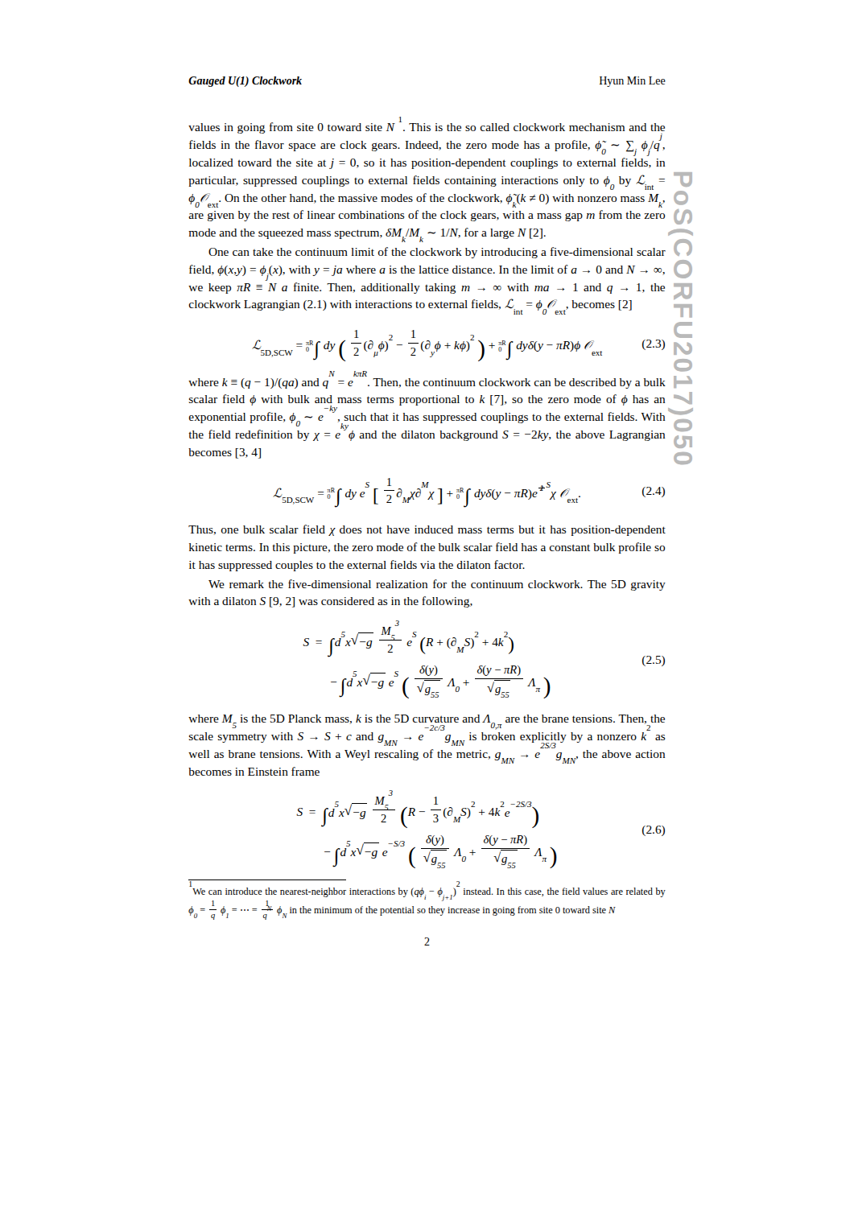PoS(CORFU2017)050
Gauged U(1) Clockwork Hyun Min Lee
values in going from site 0 toward site N 1. This is the so called clockwork mechanism and the fields in the flavor space are clock gears. Indeed, the zero mode has a profile, ϕ̃0 ∼ ∑j ϕj/qj, localized toward the site at j = 0, so it has position-dependent couplings to external fields, in particular, suppressed couplings to external fields containing interactions only to ϕ0 by ℒint = ϕ0 𝒪ext. On the other hand, the massive modes of the clockwork, ϕ̃k(k ≠ 0) with nonzero mass Mk, are given by the rest of linear combinations of the clock gears, with a mass gap m from the zero mode and the squeezed mass spectrum, δMk/Mk ∼ 1/N, for a large N [2].
One can take the continuum limit of the clockwork by introducing a five-dimensional scalar field, ϕ(x,y) = ϕj(x), with y = ja where a is the lattice distance. In the limit of a → 0 and N → ∞, we keep πR ≡ N a finite. Then, additionally taking m → ∞ with ma → 1 and q → 1, the clockwork Lagrangian (2.1) with interactions to external fields, ℒint = ϕ0 𝒪ext, becomes [2]
ℒ5D,SCW = πR 0∫ dy ( 12(∂μϕ)2 − 12(∂yϕ + kϕ)2 ) + πR 0∫ dyδ(y − πR)ϕ 𝒪ext
(2.3)
where k ≡ (q − 1)/(qa) and qN = ekπR. Then, the continuum clockwork can be described by a bulk scalar field ϕ with bulk and mass terms proportional to k [7], so the zero mode of ϕ has an exponential profile, ϕ0 ∼ e−ky, such that it has suppressed couplings to the external fields. With the field redefinition by χ = ekyϕ and the dilaton background S = −2ky, the above Lagrangian becomes [3, 4]
ℒ5D,SCW = πR 0∫ dy eS [ 12∂Mχ∂Mχ ] + πR 0∫ dyδ(y − πR)e12 Sχ 𝒪ext.
(2.4)
Thus, one bulk scalar field χ does not have induced mass terms but it has position-dependent kinetic terms. In this picture, the zero mode of the bulk scalar field has a constant bulk profile so it has suppressed couples to the external fields via the dilaton factor.
We remark the five-dimensional realization for the continuum clockwork. The 5D gravity with a dilaton S [9, 2] was considered as in the following,
S = ∫d5x−g M532 eS (R + (∂MS)2 + 4k2) − ∫d5x−g eS ( δ(y) g55 Λ0 + δ(y − πR) g55 Λπ )
(2.5)
where M5 is the 5D Planck mass, k is the 5D curvature and Λ0,π are the brane tensions. Then, the scale symmetry with S → S + c and gMN → e−2c/3gMN is broken explicitly by a nonzero k2 as well as brane tensions. With a Weyl rescaling of the metric, gMN → e2S/3gMN, the above action becomes in Einstein frame
S = ∫d5x−g M532 (R − 13(∂MS)2 + 4k2e−2S/3) − ∫d5x−g e−S/3 ( δ(y) g55 Λ0 + δ(y − πR) g55 Λπ )
(2.6)
1We can introduce the nearest-neighbor interactions by (qϕi − ϕj+1)2 instead. In this case, the field values are related by ϕ0 = 1 q ϕ1 = ⋯ = 1 qN ϕN in the minimum of the potential so they increase in going from site 0 toward site N
2